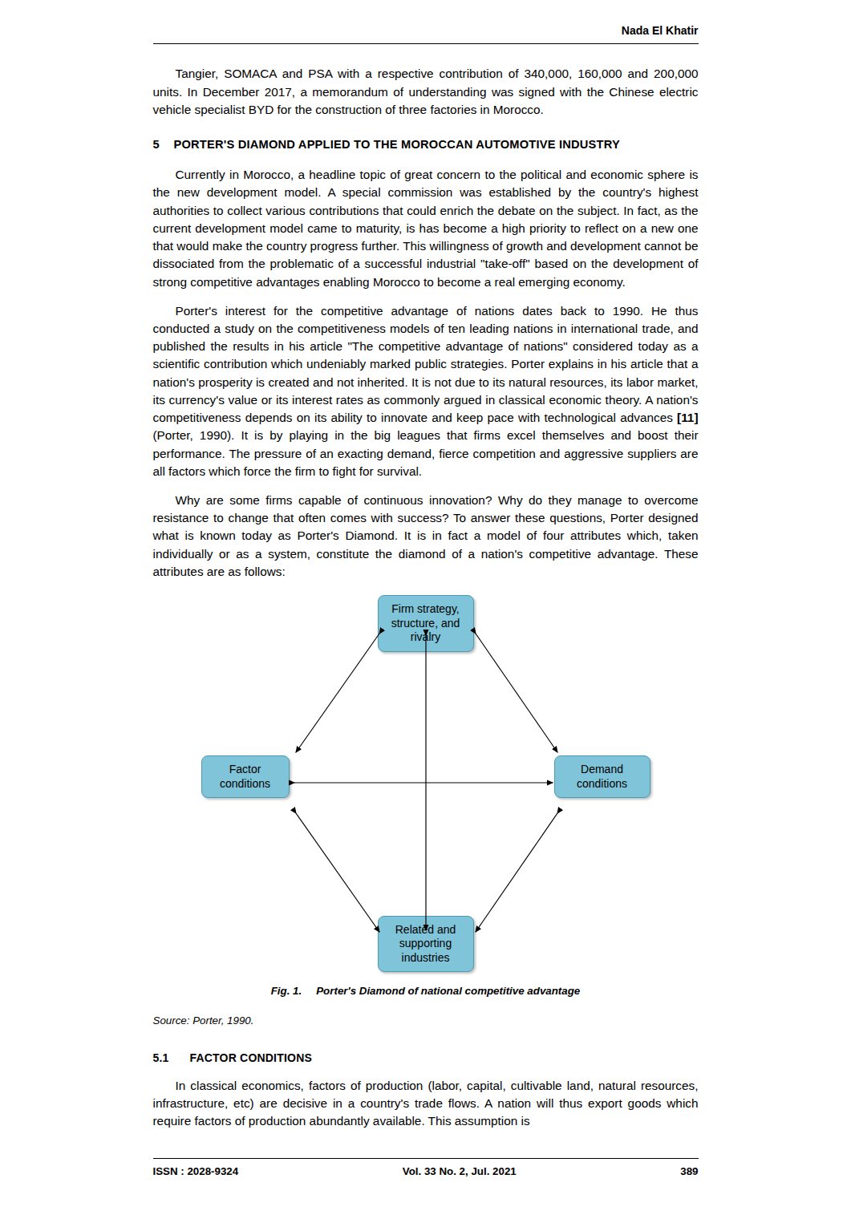Nada El Khatir
Tangier, SOMACA and PSA with a respective contribution of 340,000, 160,000 and 200,000 units. In December 2017, a memorandum of understanding was signed with the Chinese electric vehicle specialist BYD for the construction of three factories in Morocco.
5 Porter's Diamond Applied To The Moroccan Automotive Industry
Currently in Morocco, a headline topic of great concern to the political and economic sphere is the new development model. A special commission was established by the country's highest authorities to collect various contributions that could enrich the debate on the subject. In fact, as the current development model came to maturity, is has become a high priority to reflect on a new one that would make the country progress further. This willingness of growth and development cannot be dissociated from the problematic of a successful industrial "take-off" based on the development of strong competitive advantages enabling Morocco to become a real emerging economy.
Porter's interest for the competitive advantage of nations dates back to 1990. He thus conducted a study on the competitiveness models of ten leading nations in international trade, and published the results in his article "The competitive advantage of nations" considered today as a scientific contribution which undeniably marked public strategies. Porter explains in his article that a nation's prosperity is created and not inherited. It is not due to its natural resources, its labor market, its currency's value or its interest rates as commonly argued in classical economic theory. A nation's competitiveness depends on its ability to innovate and keep pace with technological advances [11] (Porter, 1990). It is by playing in the big leagues that firms excel themselves and boost their performance. The pressure of an exacting demand, fierce competition and aggressive suppliers are all factors which force the firm to fight for survival.
Why are some firms capable of continuous innovation? Why do they manage to overcome resistance to change that often comes with success? To answer these questions, Porter designed what is known today as Porter's Diamond. It is in fact a model of four attributes which, taken individually or as a system, constitute the diamond of a nation's competitive advantage. These attributes are as follows:
Firm strategy,
structure, and
rivalry
Factor
conditions
Demand
conditions
Related and
supporting
industries
Fig. 1. Porter's Diamond of national competitive advantage
Source: Porter, 1990.
5.1 Factor Conditions
In classical economics, factors of production (labor, capital, cultivable land, natural resources, infrastructure, etc) are decisive in a country's trade flows. A nation will thus export goods which require factors of production abundantly available. This assumption is
ISSN : 2028-9324
Vol. 33 No. 2, Jul. 2021
389